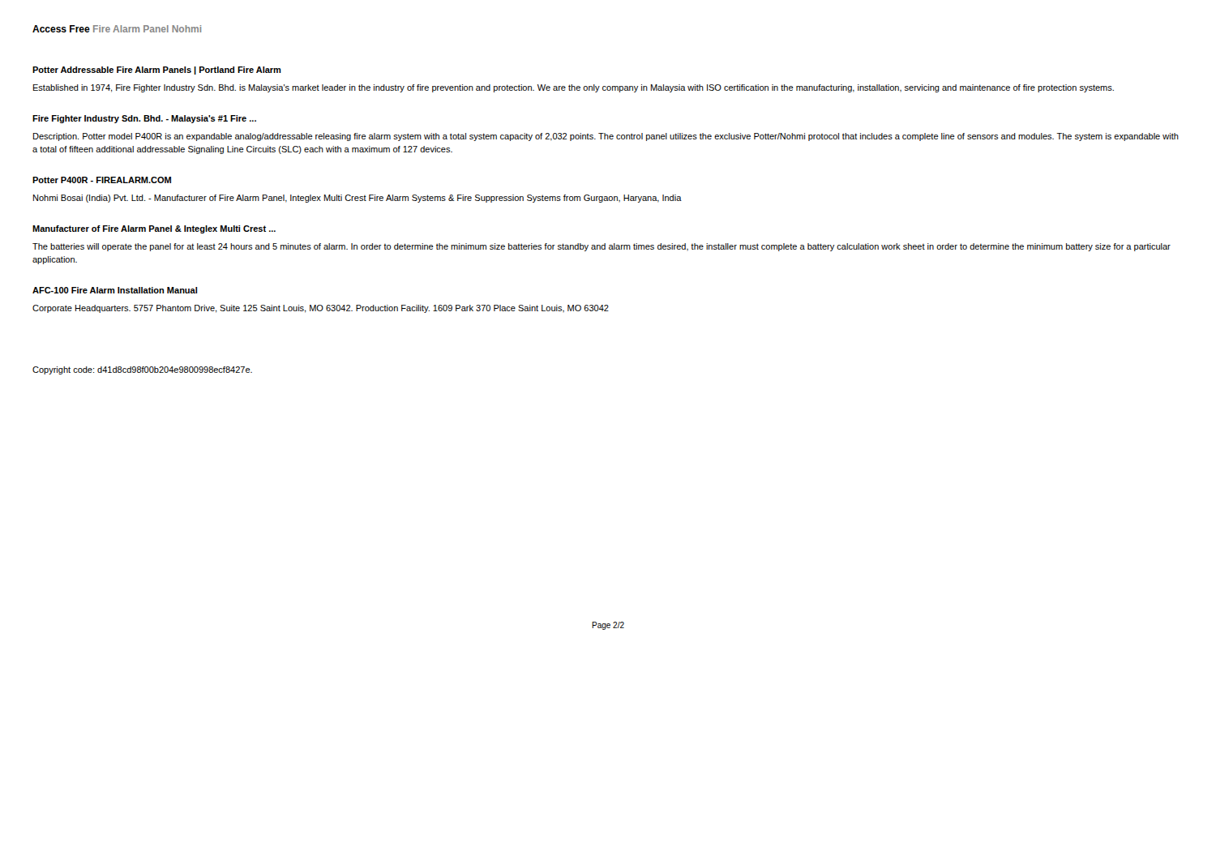Access Free Fire Alarm Panel Nohmi
Potter Addressable Fire Alarm Panels | Portland Fire Alarm
Established in 1974, Fire Fighter Industry Sdn. Bhd. is Malaysia's market leader in the industry of fire prevention and protection. We are the only company in Malaysia with ISO certification in the manufacturing, installation, servicing and maintenance of fire protection systems.
Fire Fighter Industry Sdn. Bhd. - Malaysia's #1 Fire ...
Description. Potter model P400R is an expandable analog/addressable releasing fire alarm system with a total system capacity of 2,032 points. The control panel utilizes the exclusive Potter/Nohmi protocol that includes a complete line of sensors and modules. The system is expandable with a total of fifteen additional addressable Signaling Line Circuits (SLC) each with a maximum of 127 devices.
Potter P400R - FIREALARM.COM
Nohmi Bosai (India) Pvt. Ltd. - Manufacturer of Fire Alarm Panel, Integlex Multi Crest Fire Alarm Systems & Fire Suppression Systems from Gurgaon, Haryana, India
Manufacturer of Fire Alarm Panel & Integlex Multi Crest ...
The batteries will operate the panel for at least 24 hours and 5 minutes of alarm. In order to determine the minimum size batteries for standby and alarm times desired, the installer must complete a battery calculation work sheet in order to determine the minimum battery size for a particular application.
AFC-100 Fire Alarm Installation Manual
Corporate Headquarters. 5757 Phantom Drive, Suite 125 Saint Louis, MO 63042. Production Facility. 1609 Park 370 Place Saint Louis, MO 63042
Copyright code: d41d8cd98f00b204e9800998ecf8427e.
Page 2/2